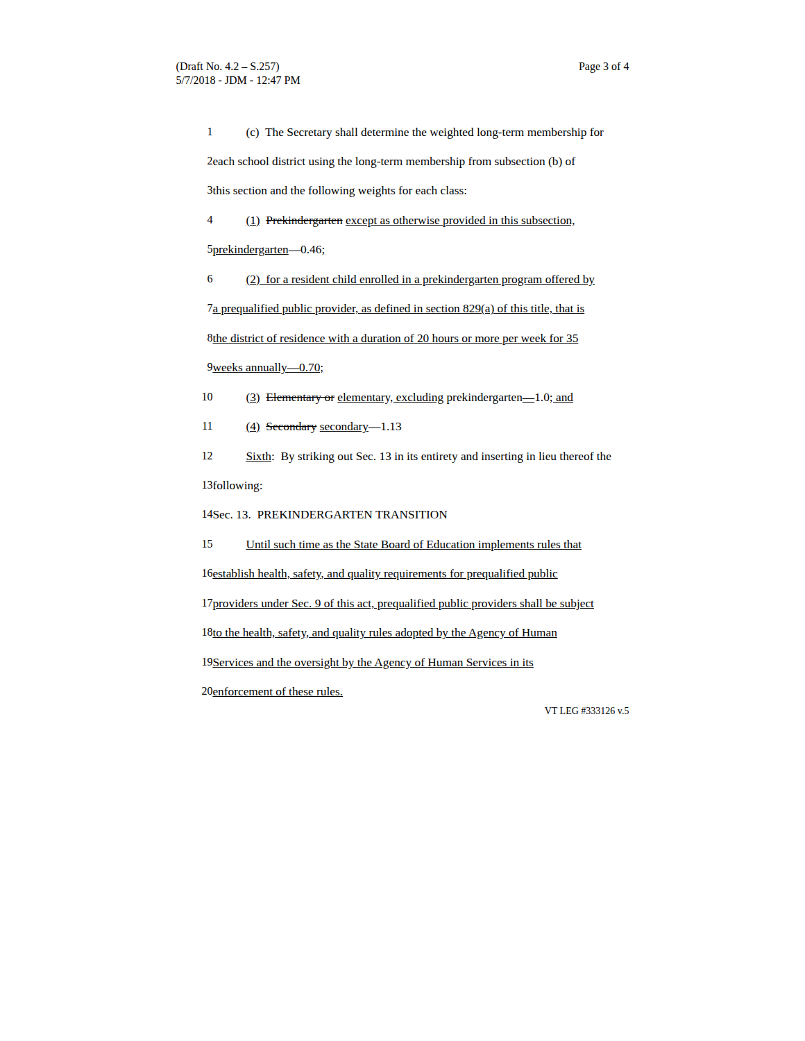(Draft No. 4.2 – S.257) 5/7/2018 - JDM - 12:47 PM
Page 3 of 4
| 1 | (c) The Secretary shall determine the weighted long-term membership for |
| 2 | each school district using the long-term membership from subsection (b) of |
| 3 | this section and the following weights for each class: |
| 4 | (1) Prekindergarten except as otherwise provided in this subsection, |
| 5 | prekindergarten —0.46 ; |
| 6 | (2) for a resident child enrolled in a prekindergarten program offered by |
| 7 | a prequalified public provider, as defined in section 829(a) of this title, that is |
| 8 | the district of residence with a duration of 20 hours or more per week for 35 |
| 9 | weeks annually—0.70; |
| 10 | (3) Elementary or elementary, excluding prekindergarten — 1.0 ; and |
| 11 | (4) Secondary secondary —1.13 |
| 12 | Sixth : By striking out Sec. 13 in its entirety and inserting in lieu thereof the |
| 13 | following: |
| 14 | Sec. 13. PREKINDERGARTEN TRANSITION |
| 15 | Until such time as the State Board of Education implements rules that |
| 16 | establish health, safety, and quality requirements for prequalified public |
| 17 | providers under Sec. 9 of this act, prequalified public providers shall be subject |
| 18 | to the health, safety, and quality rules adopted by the Agency of Human |
| 19 | Services and the oversight by the Agency of Human Services in its |
| 20 | enforcement of these rules. |
VT LEG #333126 v.5